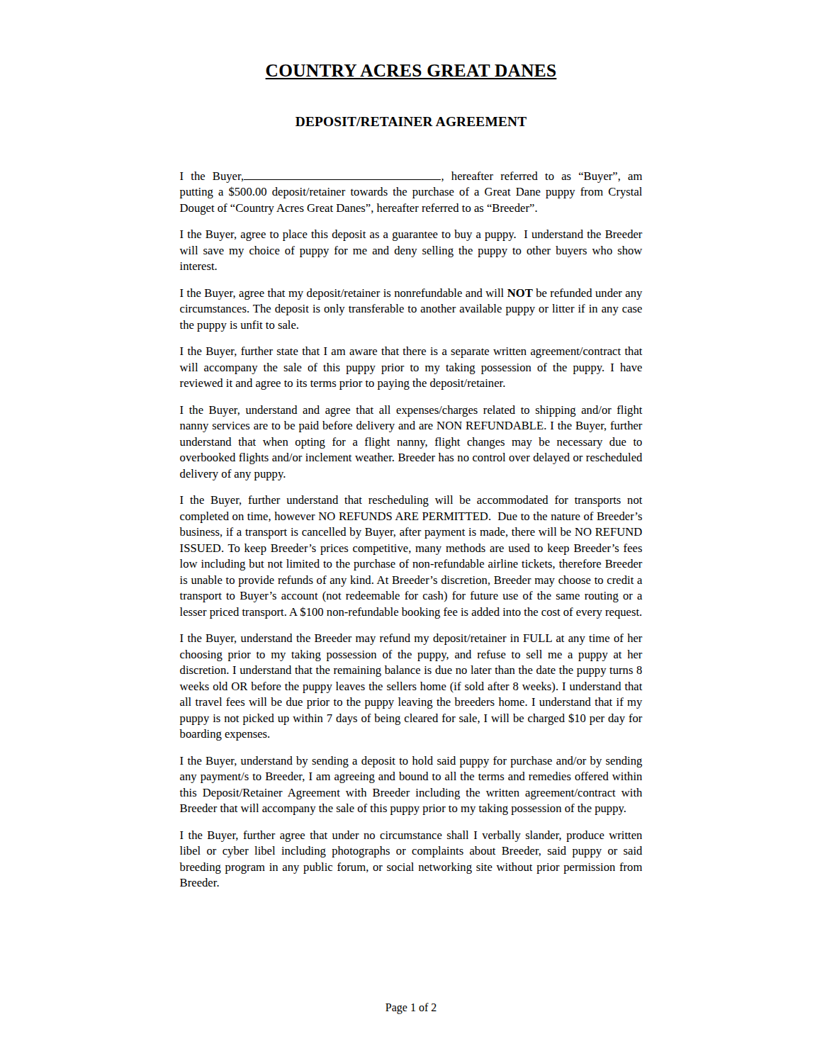COUNTRY ACRES GREAT DANES
DEPOSIT/RETAINER AGREEMENT
I the Buyer, , hereafter referred to as “Buyer”, am putting a $500.00 deposit/retainer towards the purchase of a Great Dane puppy from Crystal Douget of “Country Acres Great Danes”, hereafter referred to as “Breeder”.
I the Buyer, agree to place this deposit as a guarantee to buy a puppy. I understand the Breeder will save my choice of puppy for me and deny selling the puppy to other buyers who show interest.
I the Buyer, agree that my deposit/retainer is nonrefundable and will NOT be refunded under any circumstances. The deposit is only transferable to another available puppy or litter if in any case the puppy is unfit to sale.
I the Buyer, further state that I am aware that there is a separate written agreement/contract that will accompany the sale of this puppy prior to my taking possession of the puppy. I have reviewed it and agree to its terms prior to paying the deposit/retainer.
I the Buyer, understand and agree that all expenses/charges related to shipping and/or flight nanny services are to be paid before delivery and are NON REFUNDABLE. I the Buyer, further understand that when opting for a flight nanny, flight changes may be necessary due to overbooked flights and/or inclement weather. Breeder has no control over delayed or rescheduled delivery of any puppy.
I the Buyer, further understand that rescheduling will be accommodated for transports not completed on time, however NO REFUNDS ARE PERMITTED. Due to the nature of Breeder’s business, if a transport is cancelled by Buyer, after payment is made, there will be NO REFUND ISSUED. To keep Breeder’s prices competitive, many methods are used to keep Breeder’s fees low including but not limited to the purchase of non-refundable airline tickets, therefore Breeder is unable to provide refunds of any kind. At Breeder’s discretion, Breeder may choose to credit a transport to Buyer’s account (not redeemable for cash) for future use of the same routing or a lesser priced transport. A $100 non-refundable booking fee is added into the cost of every request.
I the Buyer, understand the Breeder may refund my deposit/retainer in FULL at any time of her choosing prior to my taking possession of the puppy, and refuse to sell me a puppy at her discretion. I understand that the remaining balance is due no later than the date the puppy turns 8 weeks old OR before the puppy leaves the sellers home (if sold after 8 weeks). I understand that all travel fees will be due prior to the puppy leaving the breeders home. I understand that if my puppy is not picked up within 7 days of being cleared for sale, I will be charged $10 per day for boarding expenses.
I the Buyer, understand by sending a deposit to hold said puppy for purchase and/or by sending any payment/s to Breeder, I am agreeing and bound to all the terms and remedies offered within this Deposit/Retainer Agreement with Breeder including the written agreement/contract with Breeder that will accompany the sale of this puppy prior to my taking possession of the puppy.
I the Buyer, further agree that under no circumstance shall I verbally slander, produce written libel or cyber libel including photographs or complaints about Breeder, said puppy or said breeding program in any public forum, or social networking site without prior permission from Breeder.
Page 1 of 2